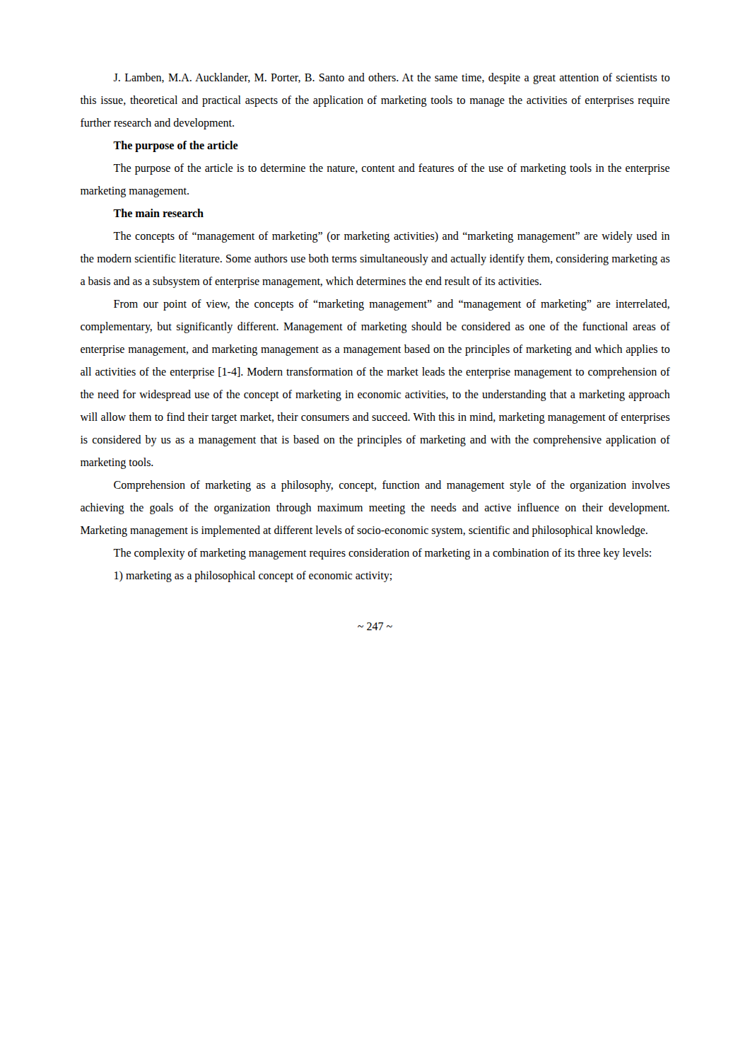J. Lamben, M.A. Aucklander, M. Porter, B. Santo and others. At the same time, despite a great attention of scientists to this issue, theoretical and practical aspects of the application of marketing tools to manage the activities of enterprises require further research and development.
The purpose of the article
The purpose of the article is to determine the nature, content and features of the use of marketing tools in the enterprise marketing management.
The main research
The concepts of “management of marketing” (or marketing activities) and “marketing management” are widely used in the modern scientific literature. Some authors use both terms simultaneously and actually identify them, considering marketing as a basis and as a subsystem of enterprise management, which determines the end result of its activities.
From our point of view, the concepts of “marketing management” and “management of marketing” are interrelated, complementary, but significantly different. Management of marketing should be considered as one of the functional areas of enterprise management, and marketing management as a management based on the principles of marketing and which applies to all activities of the enterprise [1-4]. Modern transformation of the market leads the enterprise management to comprehension of the need for widespread use of the concept of marketing in economic activities, to the understanding that a marketing approach will allow them to find their target market, their consumers and succeed. With this in mind, marketing management of enterprises is considered by us as a management that is based on the principles of marketing and with the comprehensive application of marketing tools.
Comprehension of marketing as a philosophy, concept, function and management style of the organization involves achieving the goals of the organization through maximum meeting the needs and active influence on their development. Marketing management is implemented at different levels of socio-economic system, scientific and philosophical knowledge.
The complexity of marketing management requires consideration of marketing in a combination of its three key levels:
1) marketing as a philosophical concept of economic activity;
~ 247 ~